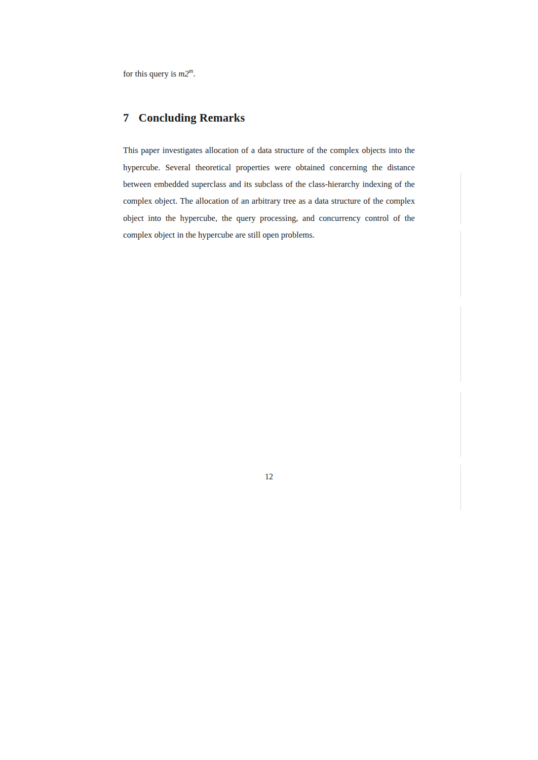for this query is m2m.
7 Concluding Remarks
This paper investigates allocation of a data structure of the complex objects into the hypercube. Several theoretical properties were obtained concerning the distance between embedded superclass and its subclass of the class-hierarchy indexing of the complex object. The allocation of an arbitrary tree as a data structure of the complex object into the hypercube, the query processing, and concurrency control of the complex object in the hypercube are still open problems.
12